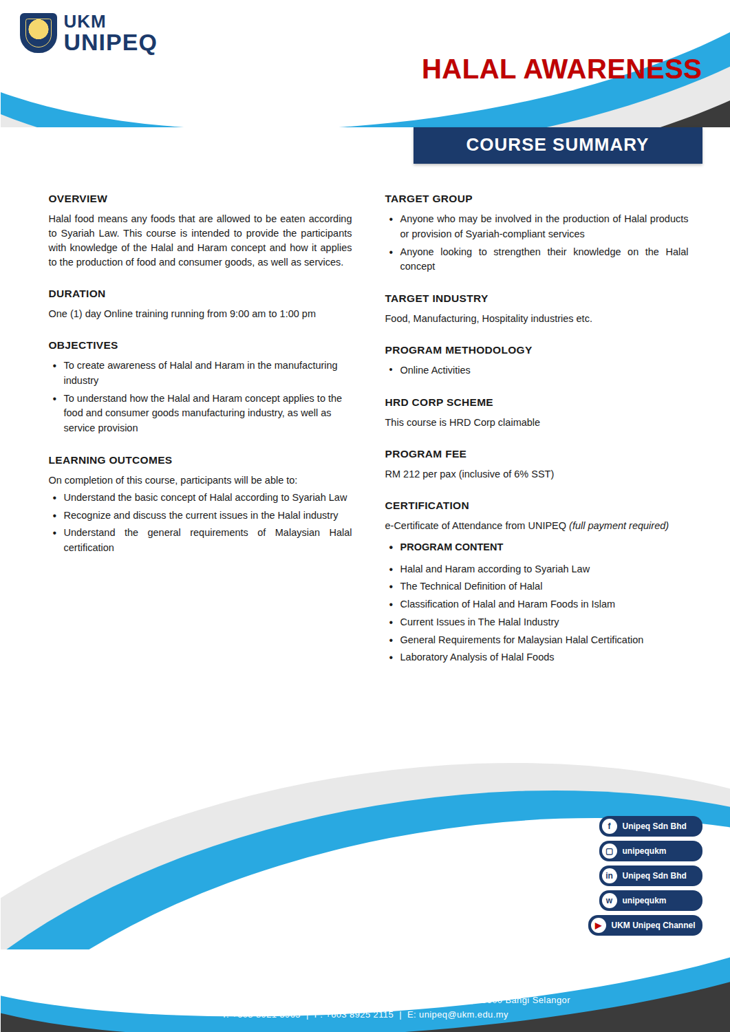UKM
UNIPEQ
HALAL AWARENESS
COURSE SUMMARY
OVERVIEW
Halal food means any foods that are allowed to be eaten according to Syariah Law. This course is intended to provide the participants with knowledge of the Halal and Haram concept and how it applies to the production of food and consumer goods, as well as services.
DURATION
One (1) day Online training running from 9:00 am to 1:00 pm
OBJECTIVES
To create awareness of Halal and Haram in the manufacturing industry
To understand how the Halal and Haram concept applies to the food and consumer goods manufacturing industry, as well as service provision
LEARNING OUTCOMES
On completion of this course, participants will be able to:
Understand the basic concept of Halal according to Syariah Law
Recognize and discuss the current issues in the Halal industry
Understand the general requirements of Malaysian Halal certification
TARGET GROUP
Anyone who may be involved in the production of Halal products or provision of Syariah-compliant services
Anyone looking to strengthen their knowledge on the Halal concept
TARGET INDUSTRY
Food, Manufacturing, Hospitality industries etc.
PROGRAM METHODOLOGY
Online Activities
HRD CORP SCHEME
This course is HRD Corp claimable
PROGRAM FEE
RM 212 per pax (inclusive of 6% SST)
CERTIFICATION
e-Certificate of Attendance from UNIPEQ (full payment required)
PROGRAM CONTENT
Halal and Haram according to Syariah Law
The Technical Definition of Halal
Classification of Halal and Haram Foods in Islam
Current Issues in The Halal Industry
General Requirements for Malaysian Halal Certification
Laboratory Analysis of Halal Foods
f Unipeq Sdn Bhd ▢unipequkm in Unipeq Sdn Bhd wunipequkm ▶UKM Unipeq Channel
Block A, UKM-MTDC Technology Centre, Universiti Kebangsaan Malaysia, 43600 Bangi Selangor
T: +603 8921 5965 | F: +603 8925 2115 | E: unipeq@ukm.edu.my